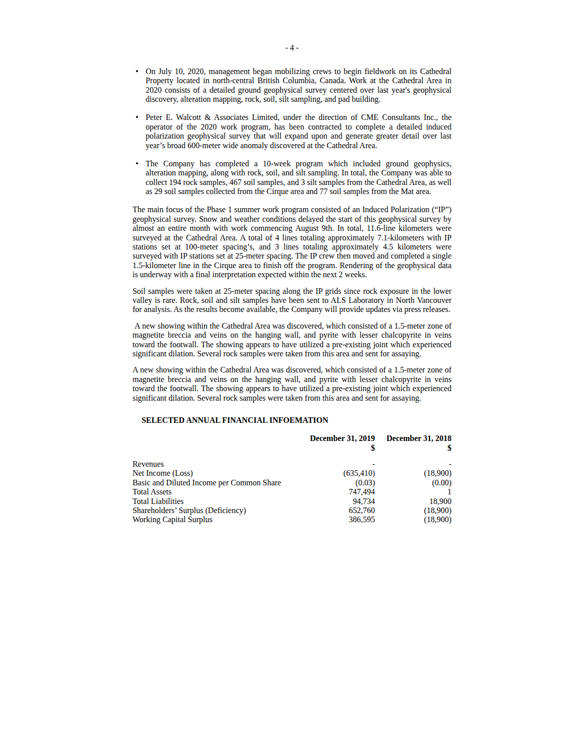- 4 -
On July 10, 2020, management began mobilizing crews to begin fieldwork on its Cathedral Property located in north-central British Columbia, Canada. Work at the Cathedral Area in 2020 consists of a detailed ground geophysical survey centered over last year's geophysical discovery, alteration mapping, rock, soil, silt sampling, and pad building.
Peter E. Walcott & Associates Limited, under the direction of CME Consultants Inc., the operator of the 2020 work program, has been contracted to complete a detailed induced polarization geophysical survey that will expand upon and generate greater detail over last year’s broad 600-meter wide anomaly discovered at the Cathedral Area.
The Company has completed a 10-week program which included ground geophysics, alteration mapping, along with rock, soil, and silt sampling. In total, the Company was able to collect 194 rock samples, 467 soil samples, and 3 silt samples from the Cathedral Area, as well as 29 soil samples collected from the Cirque area and 77 soil samples from the Mat area.
The main focus of the Phase 1 summer work program consisted of an Induced Polarization (“IP”) geophysical survey. Snow and weather conditions delayed the start of this geophysical survey by almost an entire month with work commencing August 9th. In total, 11.6-line kilometers were surveyed at the Cathedral Area. A total of 4 lines totaling approximately 7.1-kilometers with IP stations set at 100-meter spacing’s, and 3 lines totaling approximately 4.5 kilometers were surveyed with IP stations set at 25-meter spacing. The IP crew then moved and completed a single 1.5-kilometer line in the Cirque area to finish off the program. Rendering of the geophysical data is underway with a final interpretation expected within the next 2 weeks.
Soil samples were taken at 25-meter spacing along the IP grids since rock exposure in the lower valley is rare. Rock, soil and silt samples have been sent to ALS Laboratory in North Vancouver for analysis. As the results become available, the Company will provide updates via press releases.
A new showing within the Cathedral Area was discovered, which consisted of a 1.5-meter zone of magnetite breccia and veins on the hanging wall, and pyrite with lesser chalcopyrite in veins toward the footwall. The showing appears to have utilized a pre-existing joint which experienced significant dilation. Several rock samples were taken from this area and sent for assaying.
A new showing within the Cathedral Area was discovered, which consisted of a 1.5-meter zone of magnetite breccia and veins on the hanging wall, and pyrite with lesser chalcopyrite in veins toward the footwall. The showing appears to have utilized a pre-existing joint which experienced significant dilation. Several rock samples were taken from this area and sent for assaying.
SELECTED ANNUAL FINANCIAL INFOEMATION
| | December 31, 2019 | December 31, 2018 |
| --- | --- | --- |
| | $ | $ |
| Revenues | - | - |
| Net Income (Loss) | (635,410) | (18,900) |
| Basic and Diluted Income per Common Share | (0.03) | (0.00) |
| Total Assets | 747,494 | 1 |
| Total Liabilities | 94,734 | 18,900 |
| Shareholders’ Surplus (Deficiency) | 652,760 | (18,900) |
| Working Capital Surplus | 386,595 | (18,900) |